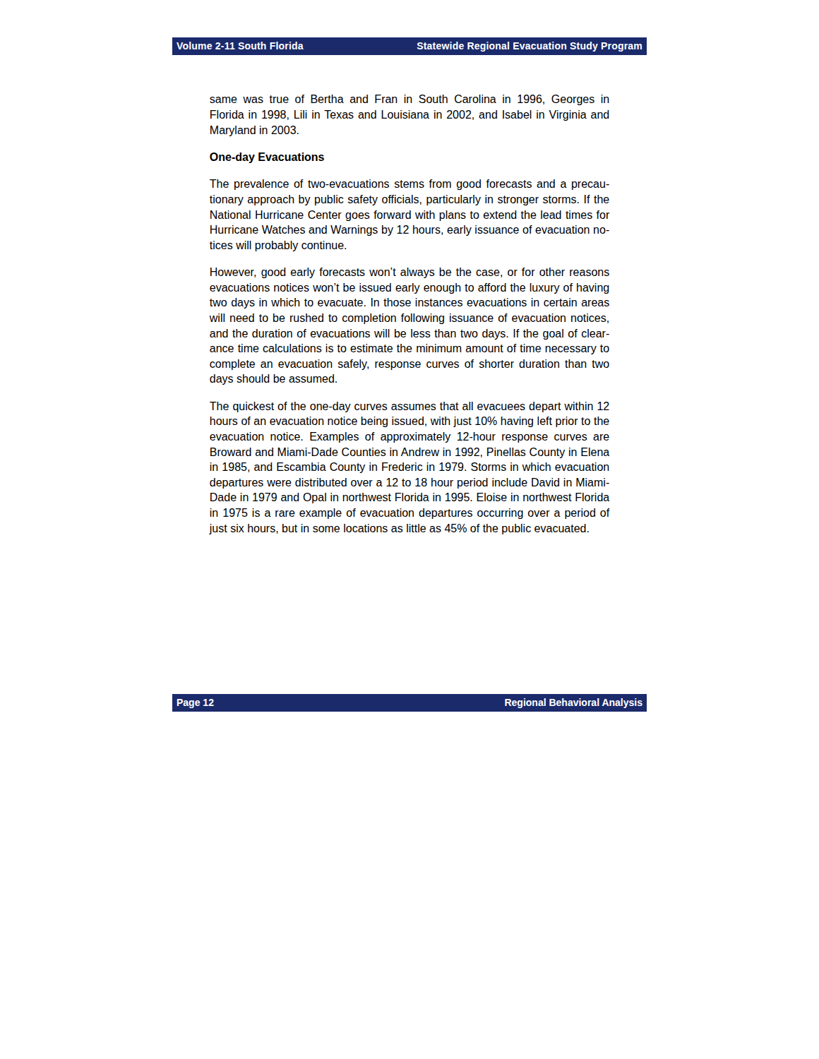Volume 2-11 South Florida Statewide Regional Evacuation Study Program
same was true of Bertha and Fran in South Carolina in 1996, Georges in Florida in 1998, Lili in Texas and Louisiana in 2002, and Isabel in Virginia and Maryland in 2003.
One-day Evacuations
The prevalence of two-evacuations stems from good forecasts and a precautionary approach by public safety officials, particularly in stronger storms. If the National Hurricane Center goes forward with plans to extend the lead times for Hurricane Watches and Warnings by 12 hours, early issuance of evacuation notices will probably continue.
However, good early forecasts won’t always be the case, or for other reasons evacuations notices won’t be issued early enough to afford the luxury of having two days in which to evacuate. In those instances evacuations in certain areas will need to be rushed to completion following issuance of evacuation notices, and the duration of evacuations will be less than two days. If the goal of clearance time calculations is to estimate the minimum amount of time necessary to complete an evacuation safely, response curves of shorter duration than two days should be assumed.
The quickest of the one-day curves assumes that all evacuees depart within 12 hours of an evacuation notice being issued, with just 10% having left prior to the evacuation notice. Examples of approximately 12-hour response curves are Broward and Miami-Dade Counties in Andrew in 1992, Pinellas County in Elena in 1985, and Escambia County in Frederic in 1979. Storms in which evacuation departures were distributed over a 12 to 18 hour period include David in Miami-Dade in 1979 and Opal in northwest Florida in 1995. Eloise in northwest Florida in 1975 is a rare example of evacuation departures occurring over a period of just six hours, but in some locations as little as 45% of the public evacuated.
Page 12 Regional Behavioral Analysis